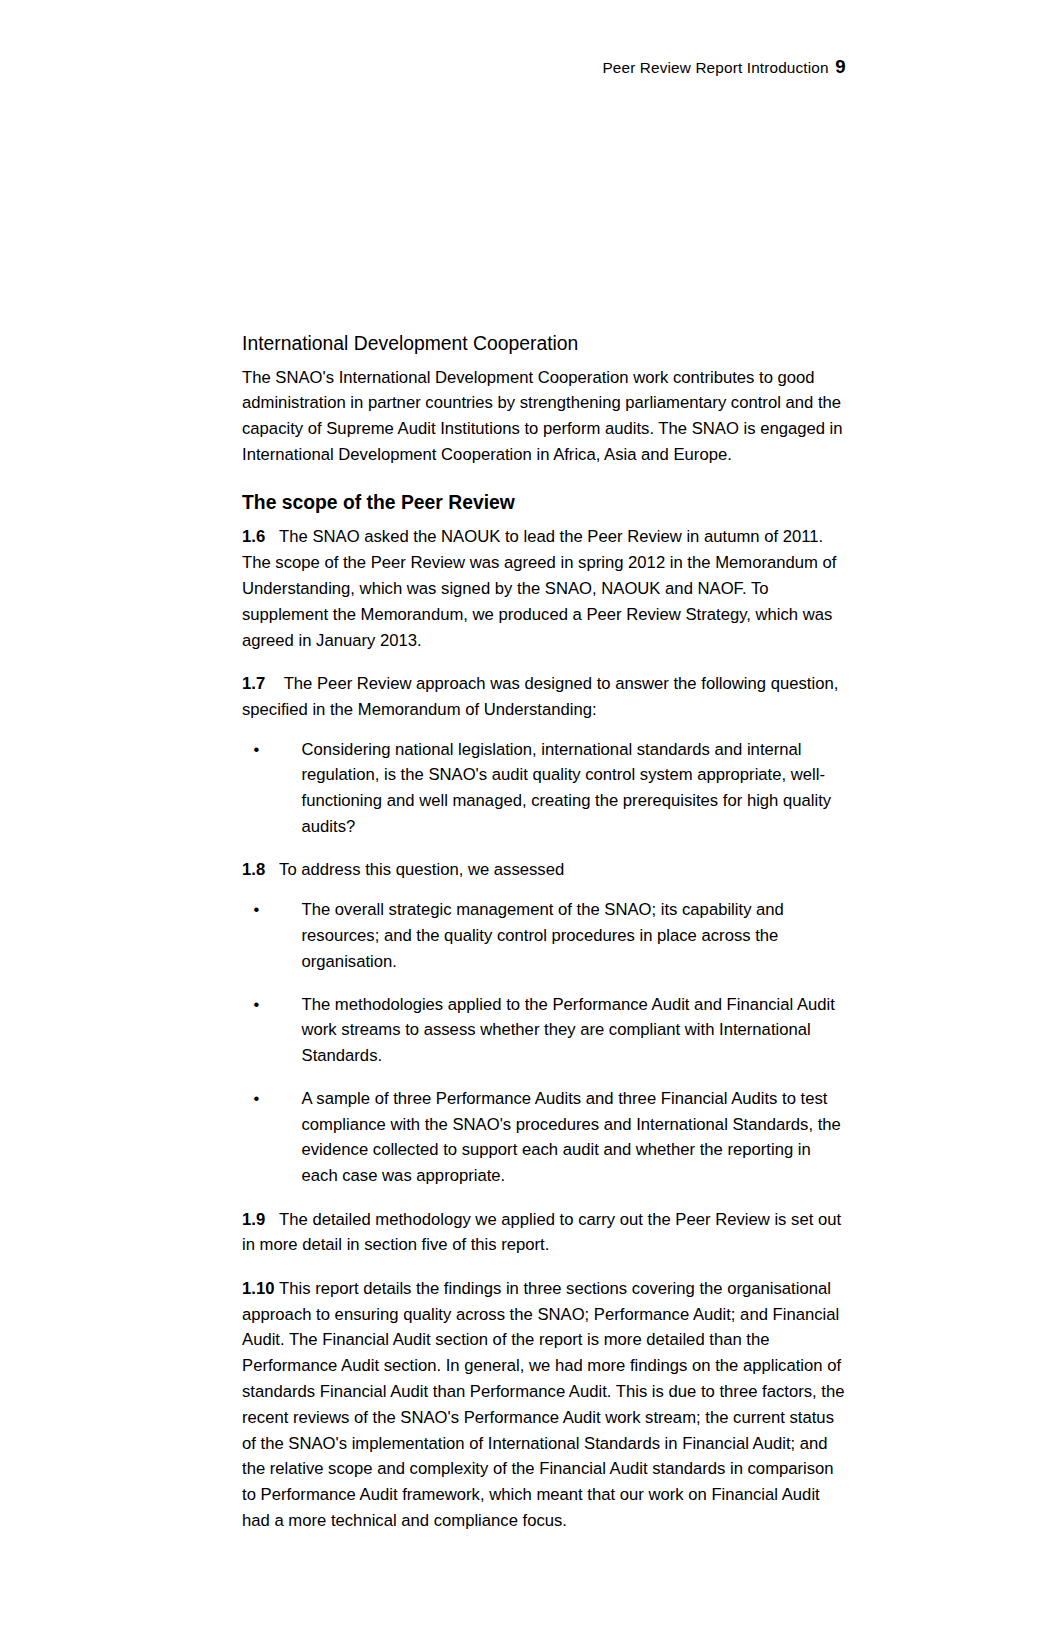Peer Review Report Introduction 9
International Development Cooperation
The SNAO's International Development Cooperation work contributes to good administration in partner countries by strengthening parliamentary control and the capacity of Supreme Audit Institutions to perform audits. The SNAO is engaged in International Development Cooperation in Africa, Asia and Europe.
The scope of the Peer Review
1.6 The SNAO asked the NAOUK to lead the Peer Review in autumn of 2011. The scope of the Peer Review was agreed in spring 2012 in the Memorandum of Understanding, which was signed by the SNAO, NAOUK and NAOF. To supplement the Memorandum, we produced a Peer Review Strategy, which was agreed in January 2013.
1.7 The Peer Review approach was designed to answer the following question, specified in the Memorandum of Understanding:
Considering national legislation, international standards and internal regulation, is the SNAO's audit quality control system appropriate, well-functioning and well managed, creating the prerequisites for high quality audits?
1.8 To address this question, we assessed
The overall strategic management of the SNAO; its capability and resources; and the quality control procedures in place across the organisation.
The methodologies applied to the Performance Audit and Financial Audit work streams to assess whether they are compliant with International Standards.
A sample of three Performance Audits and three Financial Audits to test compliance with the SNAO's procedures and International Standards, the evidence collected to support each audit and whether the reporting in each case was appropriate.
1.9 The detailed methodology we applied to carry out the Peer Review is set out in more detail in section five of this report.
1.10 This report details the findings in three sections covering the organisational approach to ensuring quality across the SNAO; Performance Audit; and Financial Audit. The Financial Audit section of the report is more detailed than the Performance Audit section. In general, we had more findings on the application of standards Financial Audit than Performance Audit. This is due to three factors, the recent reviews of the SNAO's Performance Audit work stream; the current status of the SNAO's implementation of International Standards in Financial Audit; and the relative scope and complexity of the Financial Audit standards in comparison to Performance Audit framework, which meant that our work on Financial Audit had a more technical and compliance focus.